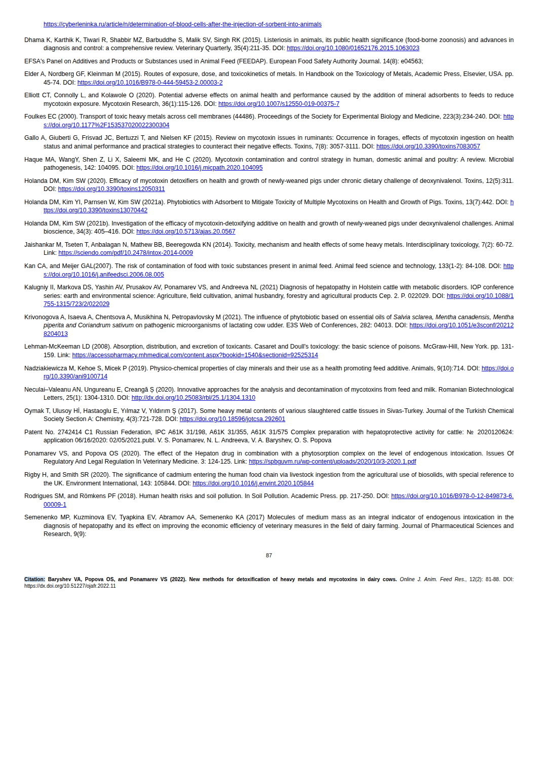https://cyberleninka.ru/article/n/determination-of-blood-cells-after-the-injection-of-sorbent-into-animals
Dhama K, Karthik K, Tiwari R, Shabbir MZ, Barbuddhe S, Malik SV, Singh RK (2015). Listeriosis in animals, its public health significance (food-borne zoonosis) and advances in diagnosis and control: a comprehensive review. Veterinary Quarterly, 35(4):211-35. DOI: https://doi.org/10.1080/01652176.2015.1063023
EFSA's Panel on Additives and Products or Substances used in Animal Feed (FEEDAP). European Food Safety Authority Journal. 14(8): e04563;
Elder A, Nordberg GF, Kleinman M (2015). Routes of exposure, dose, and toxicokinetics of metals. In Handbook on the Toxicology of Metals, Academic Press, Elsevier, USA. pp. 45-74. DOI: https://doi.org/10.1016/B978-0-444-59453-2.00003-2
Elliott CT, Connolly L, and Kolawole O (2020). Potential adverse effects on animal health and performance caused by the addition of mineral adsorbents to feeds to reduce mycotoxin exposure. Mycotoxin Research, 36(1):115-126. DOI: https://doi.org/10.1007/s12550-019-00375-7
Foulkes EC (2000). Transport of toxic heavy metals across cell membranes (44486). Proceedings of the Society for Experimental Biology and Medicine, 223(3):234-240. DOI: https://doi.org/10.1177%2F153537020022300304
Gallo A, Giuberti G, Frisvad JC, Bertuzzi T, and Nielsen KF (2015). Review on mycotoxin issues in ruminants: Occurrence in forages, effects of mycotoxin ingestion on health status and animal performance and practical strategies to counteract their negative effects. Toxins, 7(8): 3057-3111. DOI: https://doi.org/10.3390/toxins7083057
Haque MA, WangY, Shen Z, Li X, Saleemi MK, and He C (2020). Mycotoxin contamination and control strategy in human, domestic animal and poultry: A review. Microbial pathogenesis, 142: 104095. DOI: https://doi.org/10.1016/j.micpath.2020.104095
Holanda DM, Kim SW (2020). Efficacy of mycotoxin detoxifiers on health and growth of newly-weaned pigs under chronic dietary challenge of deoxynivalenol. Toxins, 12(5):311. DOI: https://doi.org/10.3390/toxins12050311
Holanda DM, Kim YI, Parnsen W, Kim SW (2021a). Phytobiotics with Adsorbent to Mitigate Toxicity of Multiple Mycotoxins on Health and Growth of Pigs. Toxins, 13(7):442. DOI: https://doi.org/10.3390/toxins13070442
Holanda DM, Kim SW (2021b). Investigation of the efficacy of mycotoxin-detoxifying additive on health and growth of newly-weaned pigs under deoxynivalenol challenges. Animal bioscience, 34(3): 405–416. DOI: https://doi.org/10.5713/ajas.20.0567
Jaishankar M, Tseten T, Anbalagan N, Mathew BB, Beeregowda KN (2014). Toxicity, mechanism and health effects of some heavy metals. Interdisciplinary toxicology, 7(2): 60-72. Link: https://sciendo.com/pdf/10.2478/intox-2014-0009
Kan CA, and Meijer GAL(2007). The risk of contamination of food with toxic substances present in animal feed. Animal feed science and technology, 133(1-2): 84-108. DOI: https://doi.org/10.1016/j.anifeedsci.2006.08.005
Kalugniy II, Markova DS, Yashin AV, Prusakov AV, Ponamarev VS, and Andreeva NL (2021) Diagnosis of hepatopathy in Holstein cattle with metabolic disorders. IOP conference series: earth and environmental science: Agriculture, field cultivation, animal husbandry, forestry and agricultural products Сер. 2. P. 022029. DOI: https://doi.org/10.1088/1755-1315/723/2/022029
Krivonogova A, Isaeva A, Chentsova A, Musikhina N, Petropavlovsky M (2021). The influence of phytobiotic based on essential oils of Salvia sclarea, Mentha canadensis, Mentha piperita and Coriandrum sativum on pathogenic microorganisms of lactating cow udder. E3S Web of Conferences, 282: 04013. DOI: https://doi.org/10.1051/e3sconf/202128204013
Lehman-McKeeman LD (2008). Absorption, distribution, and excretion of toxicants. Casaret and Doull's toxicology: the basic science of poisons. McGraw-Hill, New York. pp. 131-159. Link: https://accesspharmacy.mhmedical.com/content.aspx?bookid=1540&sectionid=92525314
Nadziakiewicza M, Kehoe S, Micek P (2019). Physico-chemical properties of clay minerals and their use as a health promoting feed additive. Animals, 9(10):714. DOI: https://doi.org/10.3390/ani9100714
Neculai–Valeanu AN, Ungureanu E, Creangă Ș (2020). Innovative approaches for the analysis and decontamination of mycotoxins from feed and milk. Romanian Biotechnological Letters, 25(1): 1304-1310. DOI: http://dx.doi.org/10.25083/rbl/25.1/1304.1310
Oymak T, Ulusoy Hİ, Hastaoglu E, Yılmaz V, Yıldırım Ş (2017). Some heavy metal contents of various slaughtered cattle tissues in Sivas-Turkey. Journal of the Turkish Chemical Society Section A: Chemistry, 4(3):721-728. DOI: https://doi.org/10.18596/jotcsa.292601
Patent No. 2742414 C1 Russian Federation, IPC A61K 31/198, A61K 31/355, A61K 31/575 Complex preparation with hepatoprotective activity for cattle: № 2020120624: application 06/16/2020: 02/05/2021.publ. V. S. Ponamarev, N. L. Andreeva, V. A. Baryshev, O. S. Popova
Ponamarev VS, and Popova OS (2020). The effect of the Hepaton drug in combination with a phytosorption complex on the level of endogenous intoxication. Issues Of Regulatory And Legal Regulation In Veterinary Medicine. 3: 124-125. Link: https://spbguvm.ru/wp-content/uploads/2020/10/3-2020.1.pdf
Rigby H, and Smith SR (2020). The significance of cadmium entering the human food chain via livestock ingestion from the agricultural use of biosolids, with special reference to the UK. Environment International, 143: 105844. DOI: https://doi.org/10.1016/j.envint.2020.105844
Rodrigues SM, and Römkens PF (2018). Human health risks and soil pollution. In Soil Pollution. Academic Press. pp. 217-250. DOI: https://doi.org/10.1016/B978-0-12-849873-6.00009-1
Semenenko MP, Kuzminova EV, Tyapkina EV, Abramov AA, Semenenko KA (2017) Molecules of medium mass as an integral indicator of endogenous intoxication in the diagnosis of hepatopathy and its effect on improving the economic efficiency of veterinary measures in the field of dairy farming. Journal of Pharmaceutical Sciences and Research, 9(9):
87
Citation: Baryshev VA, Popova OS, and Ponamarev VS (2022). New methods for detoxification of heavy metals and mycotoxins in dairy cows. Online J. Anim. Feed Res., 12(2): 81-88. DOI: https://dx.doi.org/10.51227/ojafr.2022.11